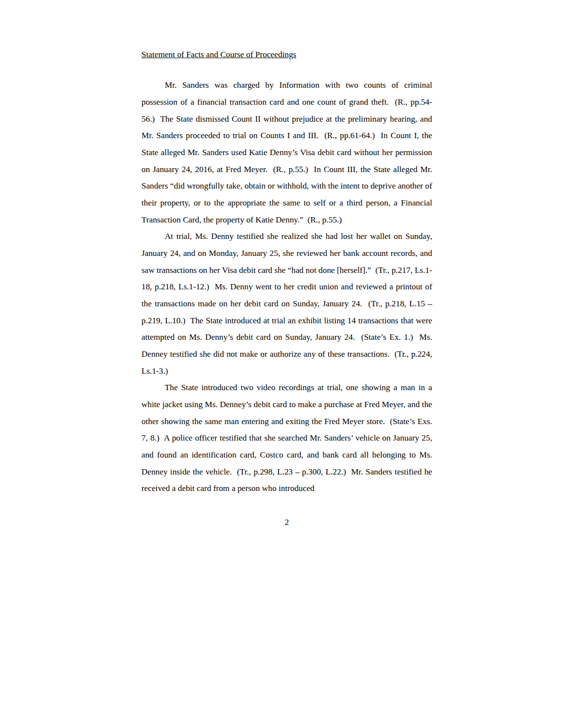Statement of Facts and Course of Proceedings
Mr. Sanders was charged by Information with two counts of criminal possession of a financial transaction card and one count of grand theft. (R., pp.54-56.) The State dismissed Count II without prejudice at the preliminary hearing, and Mr. Sanders proceeded to trial on Counts I and III. (R., pp.61-64.) In Count I, the State alleged Mr. Sanders used Katie Denny’s Visa debit card without her permission on January 24, 2016, at Fred Meyer. (R., p.55.) In Count III, the State alleged Mr. Sanders “did wrongfully take, obtain or withhold, with the intent to deprive another of their property, or to the appropriate the same to self or a third person, a Financial Transaction Card, the property of Katie Denny.” (R., p.55.)
At trial, Ms. Denny testified she realized she had lost her wallet on Sunday, January 24, and on Monday, January 25, she reviewed her bank account records, and saw transactions on her Visa debit card she “had not done [herself].” (Tr., p.217, Ls.1-18, p.218, Ls.1-12.) Ms. Denny went to her credit union and reviewed a printout of the transactions made on her debit card on Sunday, January 24. (Tr., p.218, L.15 – p.219, L.10.) The State introduced at trial an exhibit listing 14 transactions that were attempted on Ms. Denny’s debit card on Sunday, January 24. (State’s Ex. 1.) Ms. Denney testified she did not make or authorize any of these transactions. (Tr., p.224, Ls.1-3.)
The State introduced two video recordings at trial, one showing a man in a white jacket using Ms. Denney’s debit card to make a purchase at Fred Meyer, and the other showing the same man entering and exiting the Fred Meyer store. (State’s Exs. 7, 8.) A police officer testified that she searched Mr. Sanders’ vehicle on January 25, and found an identification card, Costco card, and bank card all belonging to Ms. Denney inside the vehicle. (Tr., p.298, L.23 – p.300, L.22.) Mr. Sanders testified he received a debit card from a person who introduced
2